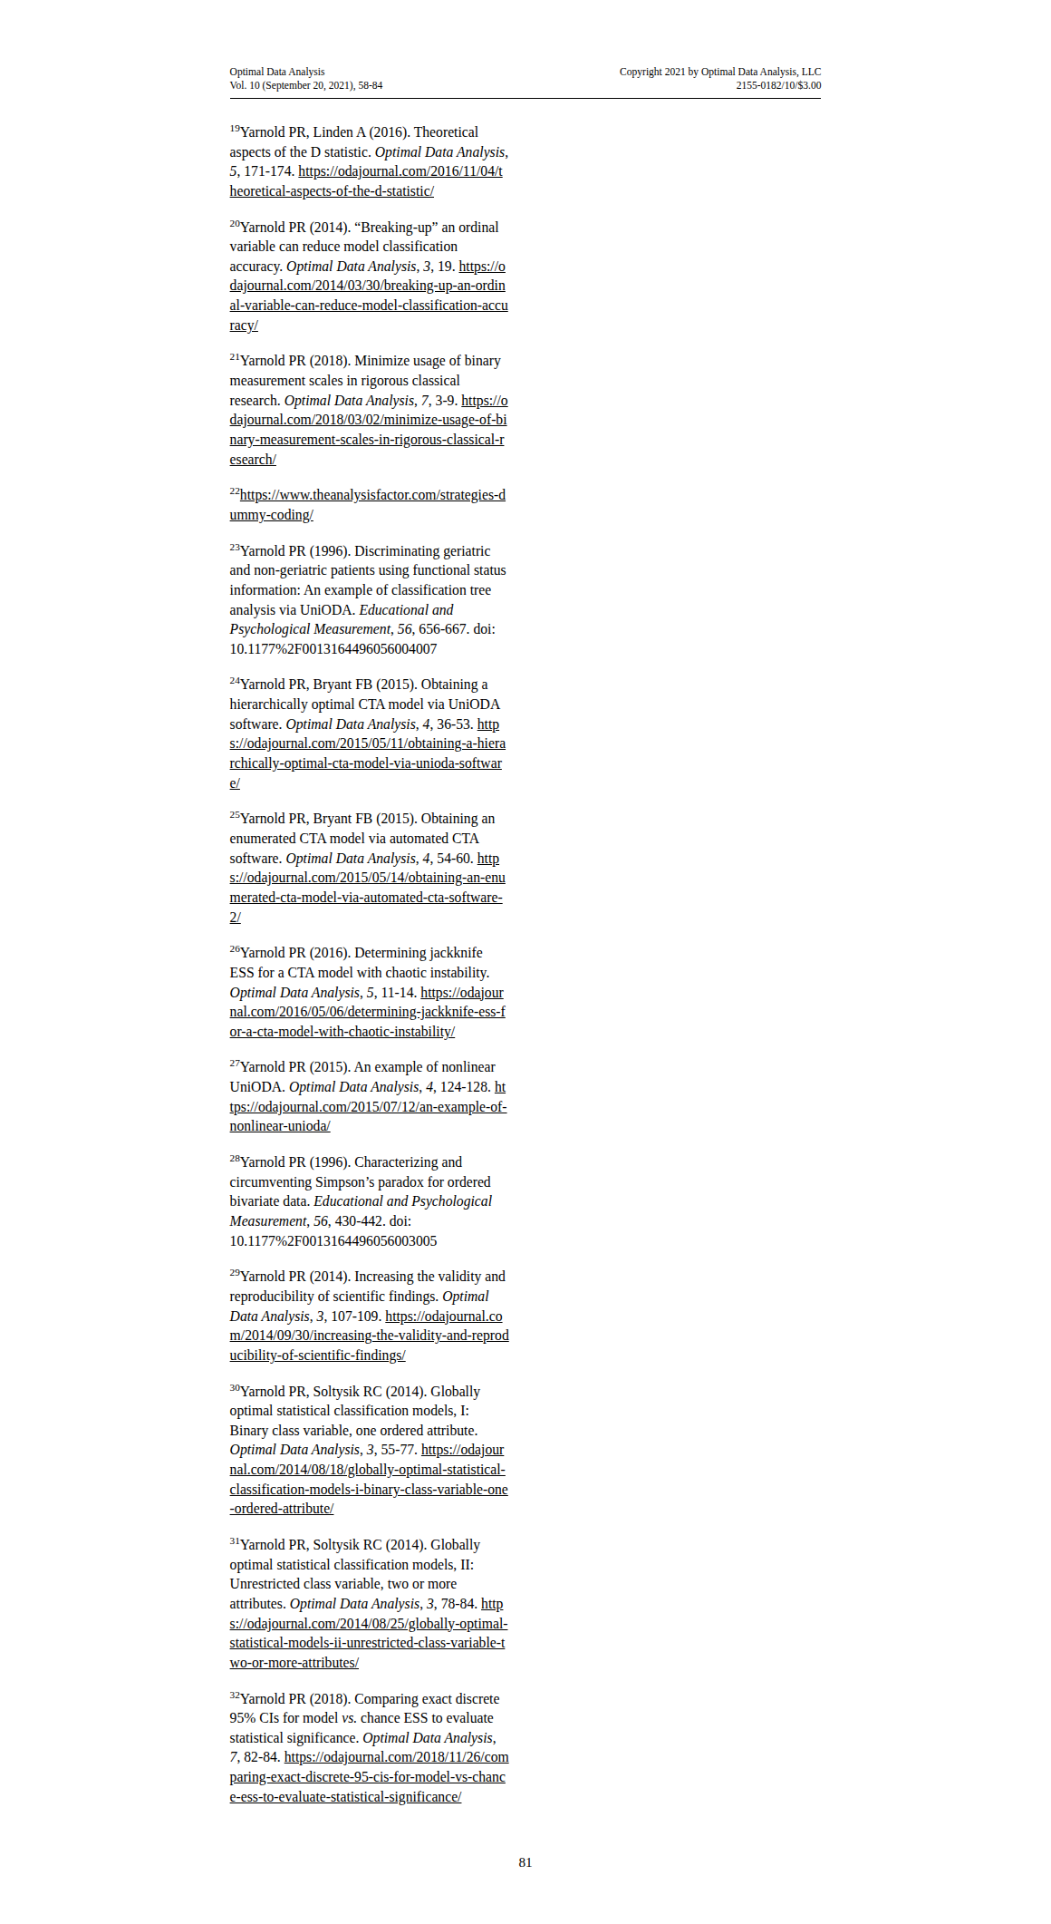Optimal Data Analysis
Vol. 10 (September 20, 2021), 58-84
Copyright 2021 by Optimal Data Analysis, LLC
2155-0182/10/$3.00
19Yarnold PR, Linden A (2016). Theoretical aspects of the D statistic. Optimal Data Analysis, 5, 171-174. https://odajournal.com/2016/11/04/theoretical-aspects-of-the-d-statistic/
20Yarnold PR (2014). “Breaking-up” an ordinal variable can reduce model classification accuracy. Optimal Data Analysis, 3, 19. https://odajournal.com/2014/03/30/breaking-up-an-ordinal-variable-can-reduce-model-classification-accuracy/
21Yarnold PR (2018). Minimize usage of binary measurement scales in rigorous classical research. Optimal Data Analysis, 7, 3-9. https://odajournal.com/2018/03/02/minimize-usage-of-binary-measurement-scales-in-rigorous-classical-research/
22https://www.theanalysisfactor.com/strategies-dummy-coding/
23Yarnold PR (1996). Discriminating geriatric and non-geriatric patients using functional status information: An example of classification tree analysis via UniODA. Educational and Psychological Measurement, 56, 656-667. doi: 10.1177%2F0013164496056004007
24Yarnold PR, Bryant FB (2015). Obtaining a hierarchically optimal CTA model via UniODA software. Optimal Data Analysis, 4, 36-53. https://odajournal.com/2015/05/11/obtaining-a-hierarchically-optimal-cta-model-via-unioda-software/
25Yarnold PR, Bryant FB (2015). Obtaining an enumerated CTA model via automated CTA software. Optimal Data Analysis, 4, 54-60. https://odajournal.com/2015/05/14/obtaining-an-enumerated-cta-model-via-automated-cta-software-2/
26Yarnold PR (2016). Determining jackknife ESS for a CTA model with chaotic instability. Optimal Data Analysis, 5, 11-14. https://odajournal.com/2016/05/06/determining-jackknife-ess-for-a-cta-model-with-chaotic-instability/
27Yarnold PR (2015). An example of nonlinear UniODA. Optimal Data Analysis, 4, 124-128. https://odajournal.com/2015/07/12/an-example-of-nonlinear-unioda/
28Yarnold PR (1996). Characterizing and circumventing Simpson’s paradox for ordered bivariate data. Educational and Psychological Measurement, 56, 430-442. doi: 10.1177%2F0013164496056003005
29Yarnold PR (2014). Increasing the validity and reproducibility of scientific findings. Optimal Data Analysis, 3, 107-109. https://odajournal.com/2014/09/30/increasing-the-validity-and-reproducibility-of-scientific-findings/
30Yarnold PR, Soltysik RC (2014). Globally optimal statistical classification models, I: Binary class variable, one ordered attribute. Optimal Data Analysis, 3, 55-77. https://odajournal.com/2014/08/18/globally-optimal-statistical-classification-models-i-binary-class-variable-one-ordered-attribute/
31Yarnold PR, Soltysik RC (2014). Globally optimal statistical classification models, II: Unrestricted class variable, two or more attributes. Optimal Data Analysis, 3, 78-84. https://odajournal.com/2014/08/25/globally-optimal-statistical-models-ii-unrestricted-class-variable-two-or-more-attributes/
32Yarnold PR (2018). Comparing exact discrete 95% CIs for model vs. chance ESS to evaluate statistical significance. Optimal Data Analysis, 7, 82-84. https://odajournal.com/2018/11/26/comparing-exact-discrete-95-cis-for-model-vs-chance-ess-to-evaluate-statistical-significance/
81